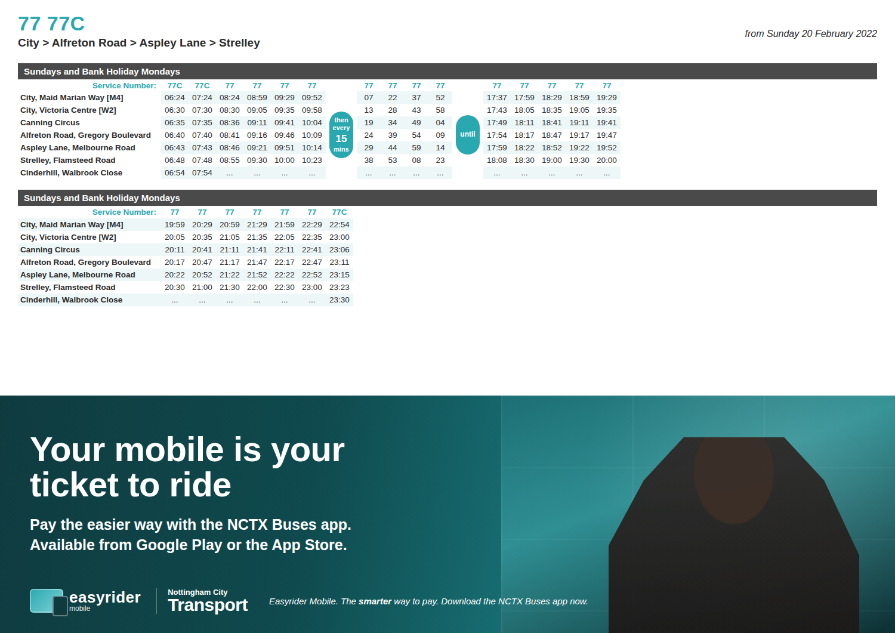77 77C
City > Alfreton Road > Aspley Lane > Strelley
from Sunday 20 February 2022
Sundays and Bank Holiday Mondays
| Service Number: | 77C | 77C | 77 | 77 | 77 | 77 | | 77 | 77 | 77 | 77 | | 77 | 77 | 77 | 77 | 77 |
| City, Maid Marian Way [M4] | 06:24 | 07:24 | 08:24 | 08:59 | 09:29 | 09:52 | then every 15 mins | 07 | 22 | 37 | 52 | until | 17:37 | 17:59 | 18:29 | 18:59 | 19:29 |
| City, Victoria Centre [W2] | 06:30 | 07:30 | 08:30 | 09:05 | 09:35 | 09:58 | 13 | 28 | 43 | 58 | 17:43 | 18:05 | 18:35 | 19:05 | 19:35 |
| Canning Circus | 06:35 | 07:35 | 08:36 | 09:11 | 09:41 | 10:04 | 19 | 34 | 49 | 04 | 17:49 | 18:11 | 18:41 | 19:11 | 19:41 |
| Alfreton Road, Gregory Boulevard | 06:40 | 07:40 | 08:41 | 09:16 | 09:46 | 10:09 | 24 | 39 | 54 | 09 | 17:54 | 18:17 | 18:47 | 19:17 | 19:47 |
| Aspley Lane, Melbourne Road | 06:43 | 07:43 | 08:46 | 09:21 | 09:51 | 10:14 | 29 | 44 | 59 | 14 | 17:59 | 18:22 | 18:52 | 19:22 | 19:52 |
| Strelley, Flamsteed Road | 06:48 | 07:48 | 08:55 | 09:30 | 10:00 | 10:23 | 38 | 53 | 08 | 23 | 18:08 | 18:30 | 19:00 | 19:30 | 20:00 |
| Cinderhill, Walbrook Close | 06:54 | 07:54 | ... | ... | ... | ... | ... | ... | ... | ... | ... | ... | ... | ... | ... |
Sundays and Bank Holiday Mondays
| Service Number: | 77 | 77 | 77 | 77 | 77 | 77 | 77C |
| City, Maid Marian Way [M4] | 19:59 | 20:29 | 20:59 | 21:29 | 21:59 | 22:29 | 22:54 |
| City, Victoria Centre [W2] | 20:05 | 20:35 | 21:05 | 21:35 | 22:05 | 22:35 | 23:00 |
| Canning Circus | 20:11 | 20:41 | 21:11 | 21:41 | 22:11 | 22:41 | 23:06 |
| Alfreton Road, Gregory Boulevard | 20:17 | 20:47 | 21:17 | 21:47 | 22:17 | 22:47 | 23:11 |
| Aspley Lane, Melbourne Road | 20:22 | 20:52 | 21:22 | 21:52 | 22:22 | 22:52 | 23:15 |
| Strelley, Flamsteed Road | 20:30 | 21:00 | 21:30 | 22:00 | 22:30 | 23:00 | 23:23 |
| Cinderhill, Walbrook Close | ... | ... | ... | ... | ... | ... | 23:30 |
Your mobile is your
ticket to ride
Pay the easier way with the NCTX Buses app.
Available from Google Play or the App Store.
easyrider
mobile
Nottingham City
Transport
Easyrider Mobile. The smarter way to pay. Download the NCTX Buses app now.